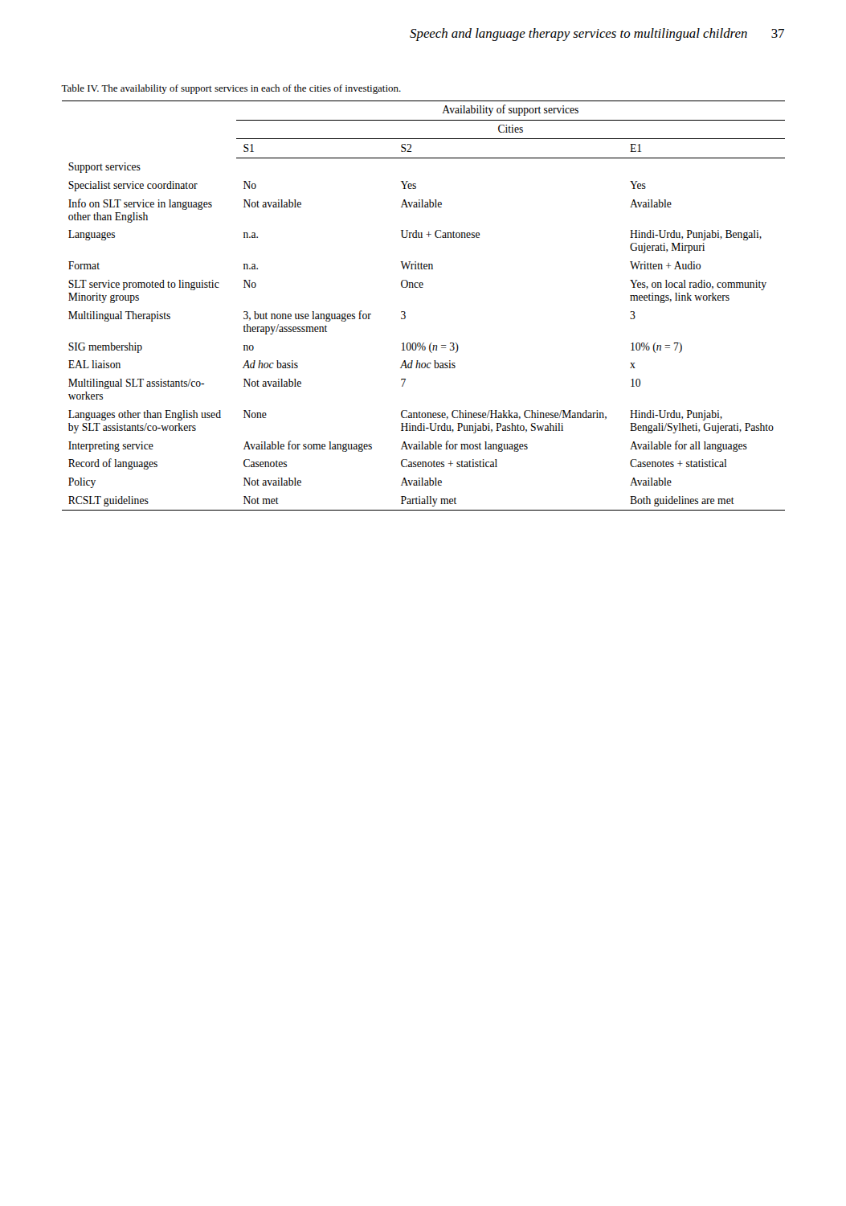Speech and language therapy services to multilingual children 37
Table IV. The availability of support services in each of the cities of investigation.
| | Availability of support services |
| --- | --- |
| Cities |
| S1 | S2 | E1 |
| Support services | | | |
| Specialist service coordinator | No | Yes | Yes |
| Info on SLT service in languages other than English | Not available | Available | Available |
| Languages | n.a. | Urdu + Cantonese | Hindi-Urdu, Punjabi, Bengali, Gujerati, Mirpuri |
| Format | n.a. | Written | Written + Audio |
| SLT service promoted to linguistic Minority groups | No | Once | Yes, on local radio, community meetings, link workers |
| Multilingual Therapists | 3, but none use languages for therapy/assessment | 3 | 3 |
| SIG membership | no | 100% ( n = 3) | 10% ( n = 7) |
| EAL liaison | Ad hoc basis | Ad hoc basis | x |
| Multilingual SLT assistants/co-workers | Not available | 7 | 10 |
| Languages other than English used by SLT assistants/co-workers | None | Cantonese, Chinese/Hakka, Chinese/Mandarin, Hindi-Urdu, Punjabi, Pashto, Swahili | Hindi-Urdu, Punjabi, Bengali/Sylheti, Gujerati, Pashto |
| Interpreting service | Available for some languages | Available for most languages | Available for all languages |
| Record of languages | Casenotes | Casenotes + statistical | Casenotes + statistical |
| Policy | Not available | Available | Available |
| RCSLT guidelines | Not met | Partially met | Both guidelines are met |